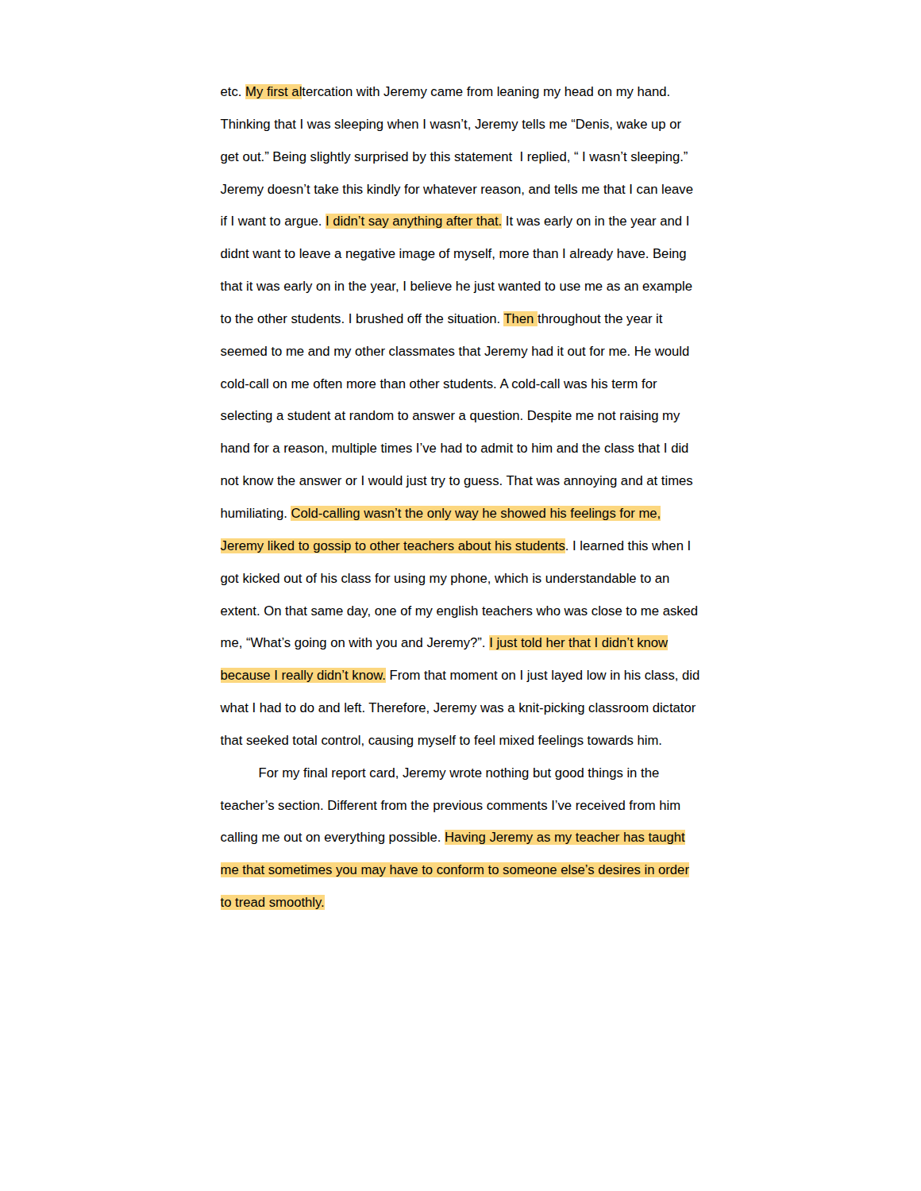etc. My first altercation with Jeremy came from leaning my head on my hand. Thinking that I was sleeping when I wasn’t, Jeremy tells me “Denis, wake up or get out.” Being slightly surprised by this statement I replied, “ I wasn’t sleeping.” Jeremy doesn’t take this kindly for whatever reason, and tells me that I can leave if I want to argue. I didn’t say anything after that. It was early on in the year and I didnt want to leave a negative image of myself, more than I already have. Being that it was early on in the year, I believe he just wanted to use me as an example to the other students. I brushed off the situation. Then throughout the year it seemed to me and my other classmates that Jeremy had it out for me. He would cold-call on me often more than other students. A cold-call was his term for selecting a student at random to answer a question. Despite me not raising my hand for a reason, multiple times I’ve had to admit to him and the class that I did not know the answer or I would just try to guess. That was annoying and at times humiliating. Cold-calling wasn’t the only way he showed his feelings for me, Jeremy liked to gossip to other teachers about his students. I learned this when I got kicked out of his class for using my phone, which is understandable to an extent. On that same day, one of my english teachers who was close to me asked me, “What’s going on with you and Jeremy?”. I just told her that I didn’t know because I really didn’t know. From that moment on I just layed low in his class, did what I had to do and left. Therefore, Jeremy was a knit-picking classroom dictator that seeked total control, causing myself to feel mixed feelings towards him.
For my final report card, Jeremy wrote nothing but good things in the teacher’s section. Different from the previous comments I’ve received from him calling me out on everything possible. Having Jeremy as my teacher has taught me that sometimes you may have to conform to someone else’s desires in order to tread smoothly.